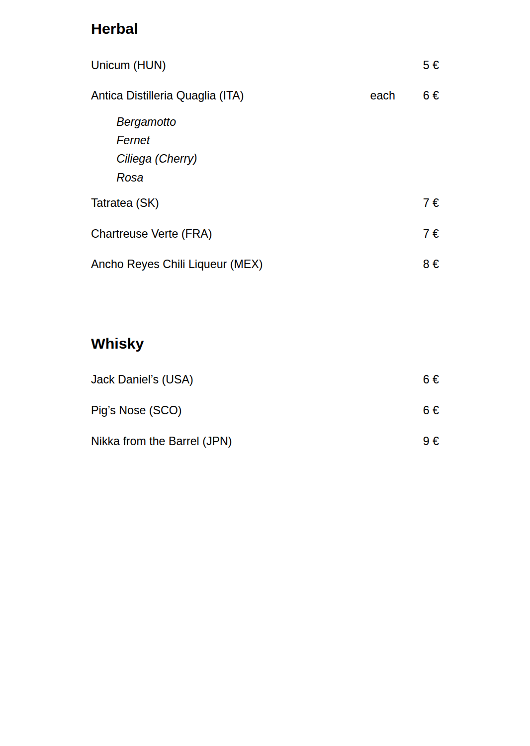Herbal
Unicum (HUN) 5 €
Antica Distilleria Quaglia (ITA) each 6 €
Bergamotto
Fernet
Ciliega (Cherry)
Rosa
Tatratea (SK) 7 €
Chartreuse Verte (FRA) 7 €
Ancho Reyes Chili Liqueur (MEX) 8 €
Whisky
Jack Daniel’s (USA) 6 €
Pig’s Nose (SCO) 6 €
Nikka from the Barrel (JPN) 9 €